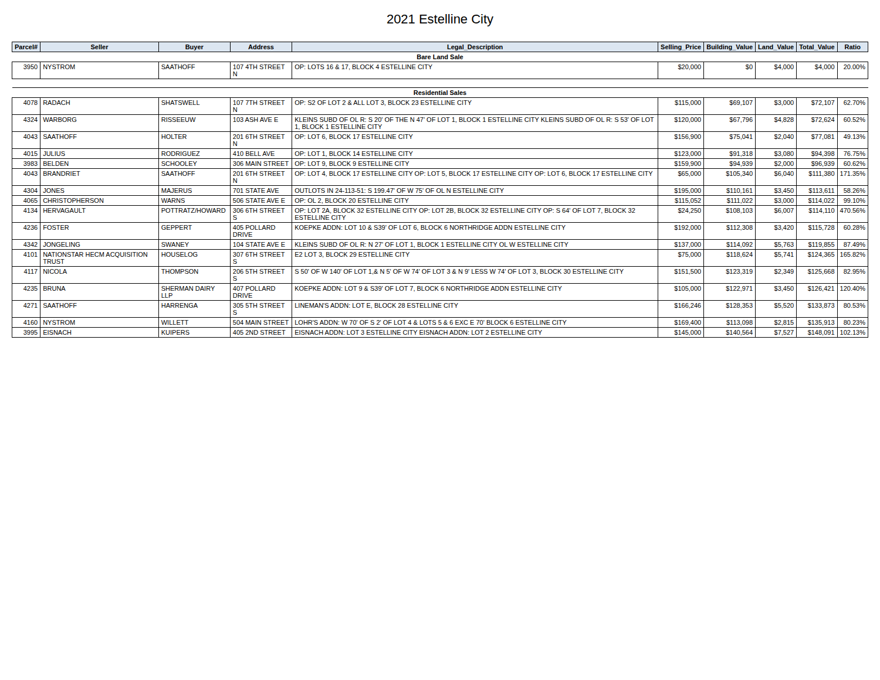2021 Estelline City
| Parcel# | Seller | Buyer | Address | Legal_Description | Selling_Price | Building_Value | Land_Value | Total_Value | Ratio |
| --- | --- | --- | --- | --- | --- | --- | --- | --- | --- |
| Bare Land Sale |
| 3950 | NYSTROM | SAATHOFF | 107 4TH STREET N | OP: LOTS 16 & 17, BLOCK 4 ESTELLINE CITY | $20,000 | $0 | $4,000 | $4,000 | 20.00% |
| Residential Sales |
| 4078 | RADACH | SHATSWELL | 107 7TH STREET N | OP: S2 OF LOT 2 & ALL LOT 3, BLOCK 23 ESTELLINE CITY | $115,000 | $69,107 | $3,000 | $72,107 | 62.70% |
| 4324 | WARBORG | RISSEEUW | 103 ASH AVE E | KLEINS SUBD OF OL R: S 20' OF THE N 47' OF LOT 1, BLOCK 1 ESTELLINE CITY KLEINS SUBD OF OL R: S 53' OF LOT 1, BLOCK 1 ESTELLINE CITY | $120,000 | $67,796 | $4,828 | $72,624 | 60.52% |
| 4043 | SAATHOFF | HOLTER | 201 6TH STREET N | OP: LOT 6, BLOCK 17 ESTELLINE CITY | $156,900 | $75,041 | $2,040 | $77,081 | 49.13% |
| 4015 | JULIUS | RODRIGUEZ | 410 BELL AVE | OP: LOT 1, BLOCK 14 ESTELLINE CITY | $123,000 | $91,318 | $3,080 | $94,398 | 76.75% |
| 3983 | BELDEN | SCHOOLEY | 306 MAIN STREET | OP: LOT 9, BLOCK 9 ESTELLINE CITY | $159,900 | $94,939 | $2,000 | $96,939 | 60.62% |
| 4043 | BRANDRIET | SAATHOFF | 201 6TH STREET N | OP: LOT 4, BLOCK 17 ESTELLINE CITY OP: LOT 5, BLOCK 17 ESTELLINE CITY OP: LOT 6, BLOCK 17 ESTELLINE CITY | $65,000 | $105,340 | $6,040 | $111,380 | 171.35% |
| 4304 | JONES | MAJERUS | 701 STATE AVE | OUTLOTS IN 24-113-51: S 199.47' OF W 75' OF OL N ESTELLINE CITY | $195,000 | $110,161 | $3,450 | $113,611 | 58.26% |
| 4065 | CHRISTOPHERSON | WARNS | 506 STATE AVE E | OP: OL 2, BLOCK 20 ESTELLINE CITY | $115,052 | $111,022 | $3,000 | $114,022 | 99.10% |
| 4134 | HERVAGAULT | POTTRATZ/HOWARD | 306 6TH STREET S | OP: LOT 2A, BLOCK 32 ESTELLINE CITY OP: LOT 2B, BLOCK 32 ESTELLINE CITY OP: S 64' OF LOT 7, BLOCK 32 ESTELLINE CITY | $24,250 | $108,103 | $6,007 | $114,110 | 470.56% |
| 4236 | FOSTER | GEPPERT | 405 POLLARD DRIVE | KOEPKE ADDN: LOT 10 & S39' OF LOT 6, BLOCK 6 NORTHRIDGE ADDN ESTELLINE CITY | $192,000 | $112,308 | $3,420 | $115,728 | 60.28% |
| 4342 | JONGELING | SWANEY | 104 STATE AVE E | KLEINS SUBD OF OL R: N 27' OF LOT 1, BLOCK 1 ESTELLINE CITY OL W ESTELLINE CITY | $137,000 | $114,092 | $5,763 | $119,855 | 87.49% |
| 4101 | NATIONSTAR HECM ACQUISITION TRUST | HOUSELOG | 307 6TH STREET S | E2 LOT 3, BLOCK 29 ESTELLINE CITY | $75,000 | $118,624 | $5,741 | $124,365 | 165.82% |
| 4117 | NICOLA | THOMPSON | 206 5TH STREET S | S 50' OF W 140' OF LOT 1,& N 5' OF W 74' OF LOT 3 & N 9' LESS W 74' OF LOT 3, BLOCK 30 ESTELLINE CITY | $151,500 | $123,319 | $2,349 | $125,668 | 82.95% |
| 4235 | BRUNA | SHERMAN DAIRY LLP | 407 POLLARD DRIVE | KOEPKE ADDN: LOT 9 & S39' OF LOT 7, BLOCK 6 NORTHRIDGE ADDN ESTELLINE CITY | $105,000 | $122,971 | $3,450 | $126,421 | 120.40% |
| 4271 | SAATHOFF | HARRENGA | 305 5TH STREET S | LINEMAN'S ADDN: LOT E, BLOCK 28 ESTELLINE CITY | $166,246 | $128,353 | $5,520 | $133,873 | 80.53% |
| 4160 | NYSTROM | WILLETT | 504 MAIN STREET | LOHR'S ADDN: W 70' OF S 2' OF LOT 4 & LOTS 5 & 6 EXC E 70' BLOCK 6 ESTELLINE CITY | $169,400 | $113,098 | $2,815 | $135,913 | 80.23% |
| 3995 | EISNACH | KUIPERS | 405 2ND STREET | EISNACH ADDN: LOT 3 ESTELLINE CITY EISNACH ADDN: LOT 2 ESTELLINE CITY | $145,000 | $140,564 | $7,527 | $148,091 | 102.13% |